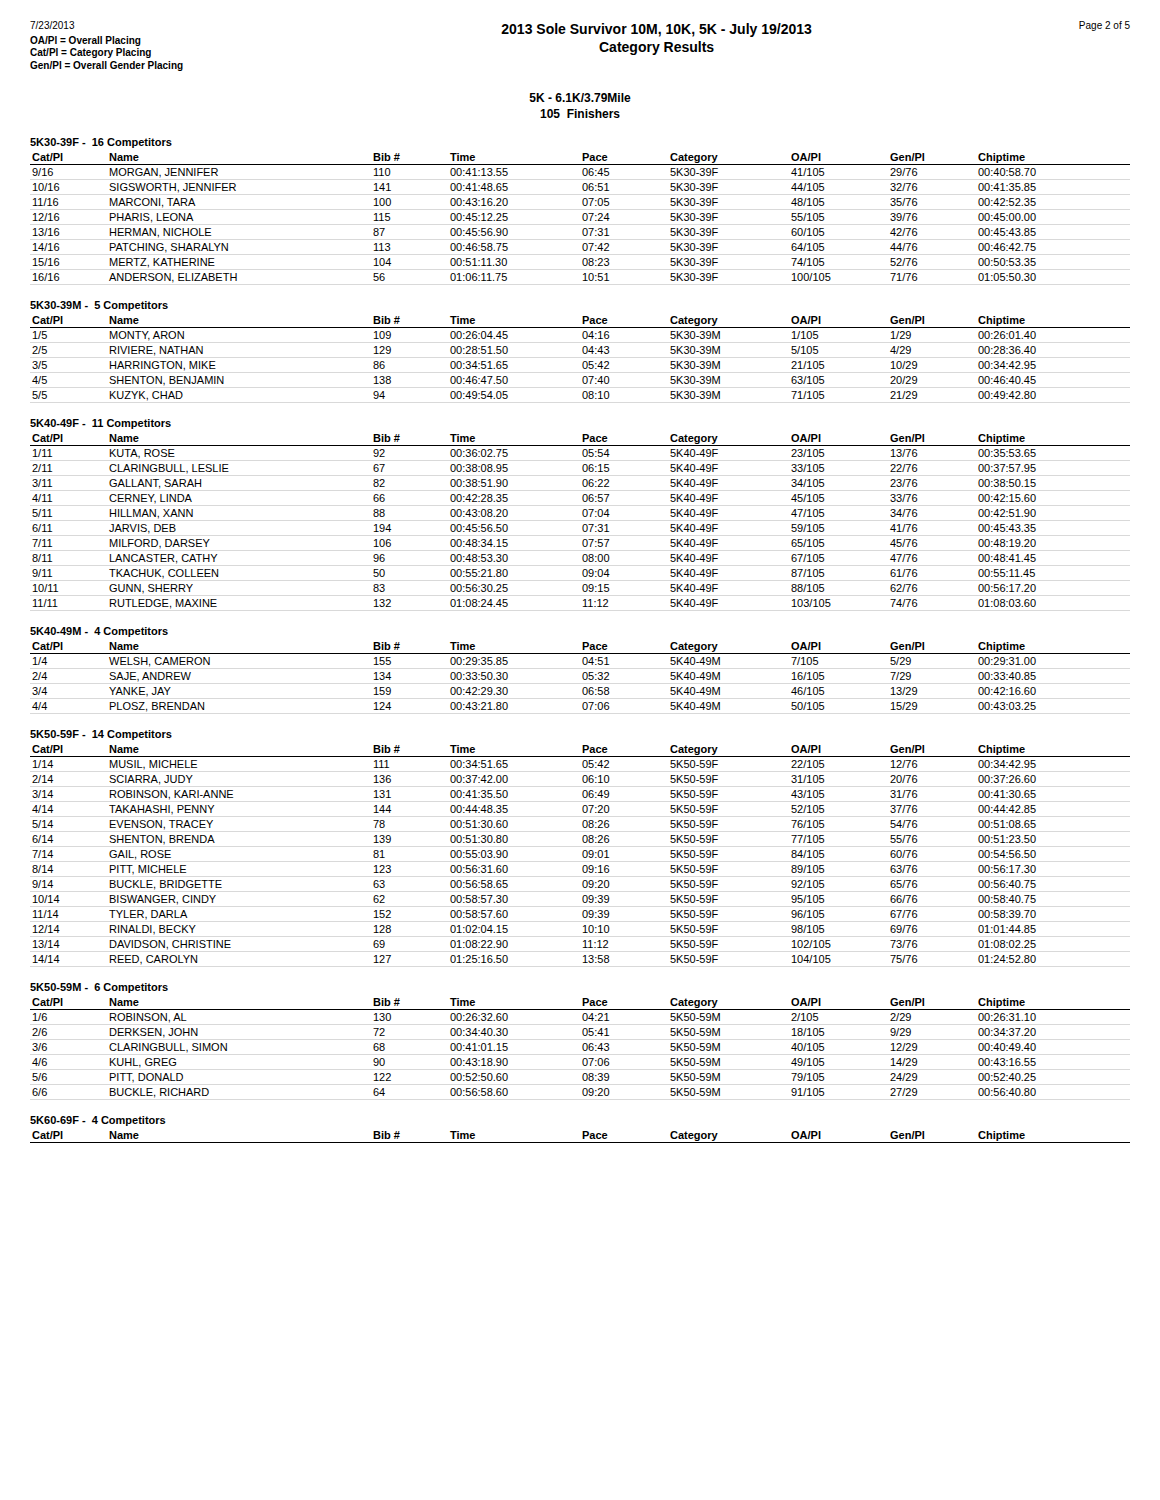7/23/2013
OA/Pl = Overall Placing
Cat/Pl = Category Placing
Gen/Pl = Overall Gender Placing
Page 2 of 5
2013 Sole Survivor 10M, 10K, 5K - July 19/2013
Category Results
5K - 6.1K/3.79Mile
105 Finishers
5K30-39F - 16 Competitors
| Cat/Pl | Name | Bib # | Time | Pace | Category | OA/Pl | Gen/Pl | Chiptime |
| --- | --- | --- | --- | --- | --- | --- | --- | --- |
| 9/16 | MORGAN, JENNIFER | 110 | 00:41:13.55 | 06:45 | 5K30-39F | 41/105 | 29/76 | 00:40:58.70 |
| 10/16 | SIGSWORTH, JENNIFER | 141 | 00:41:48.65 | 06:51 | 5K30-39F | 44/105 | 32/76 | 00:41:35.85 |
| 11/16 | MARCONI, TARA | 100 | 00:43:16.20 | 07:05 | 5K30-39F | 48/105 | 35/76 | 00:42:52.35 |
| 12/16 | PHARIS, LEONA | 115 | 00:45:12.25 | 07:24 | 5K30-39F | 55/105 | 39/76 | 00:45:00.00 |
| 13/16 | HERMAN, NICHOLE | 87 | 00:45:56.90 | 07:31 | 5K30-39F | 60/105 | 42/76 | 00:45:43.85 |
| 14/16 | PATCHING, SHARALYN | 113 | 00:46:58.75 | 07:42 | 5K30-39F | 64/105 | 44/76 | 00:46:42.75 |
| 15/16 | MERTZ, KATHERINE | 104 | 00:51:11.30 | 08:23 | 5K30-39F | 74/105 | 52/76 | 00:50:53.35 |
| 16/16 | ANDERSON, ELIZABETH | 56 | 01:06:11.75 | 10:51 | 5K30-39F | 100/105 | 71/76 | 01:05:50.30 |
5K30-39M - 5 Competitors
| Cat/Pl | Name | Bib # | Time | Pace | Category | OA/Pl | Gen/Pl | Chiptime |
| --- | --- | --- | --- | --- | --- | --- | --- | --- |
| 1/5 | MONTY, ARON | 109 | 00:26:04.45 | 04:16 | 5K30-39M | 1/105 | 1/29 | 00:26:01.40 |
| 2/5 | RIVIERE, NATHAN | 129 | 00:28:51.50 | 04:43 | 5K30-39M | 5/105 | 4/29 | 00:28:36.40 |
| 3/5 | HARRINGTON, MIKE | 86 | 00:34:51.65 | 05:42 | 5K30-39M | 21/105 | 10/29 | 00:34:42.95 |
| 4/5 | SHENTON, BENJAMIN | 138 | 00:46:47.50 | 07:40 | 5K30-39M | 63/105 | 20/29 | 00:46:40.45 |
| 5/5 | KUZYK, CHAD | 94 | 00:49:54.05 | 08:10 | 5K30-39M | 71/105 | 21/29 | 00:49:42.80 |
5K40-49F - 11 Competitors
| Cat/Pl | Name | Bib # | Time | Pace | Category | OA/Pl | Gen/Pl | Chiptime |
| --- | --- | --- | --- | --- | --- | --- | --- | --- |
| 1/11 | KUTA, ROSE | 92 | 00:36:02.75 | 05:54 | 5K40-49F | 23/105 | 13/76 | 00:35:53.65 |
| 2/11 | CLARINGBULL, LESLIE | 67 | 00:38:08.95 | 06:15 | 5K40-49F | 33/105 | 22/76 | 00:37:57.95 |
| 3/11 | GALLANT, SARAH | 82 | 00:38:51.90 | 06:22 | 5K40-49F | 34/105 | 23/76 | 00:38:50.15 |
| 4/11 | CERNEY, LINDA | 66 | 00:42:28.35 | 06:57 | 5K40-49F | 45/105 | 33/76 | 00:42:15.60 |
| 5/11 | HILLMAN, XANN | 88 | 00:43:08.20 | 07:04 | 5K40-49F | 47/105 | 34/76 | 00:42:51.90 |
| 6/11 | JARVIS, DEB | 194 | 00:45:56.50 | 07:31 | 5K40-49F | 59/105 | 41/76 | 00:45:43.35 |
| 7/11 | MILFORD, DARSEY | 106 | 00:48:34.15 | 07:57 | 5K40-49F | 65/105 | 45/76 | 00:48:19.20 |
| 8/11 | LANCASTER, CATHY | 96 | 00:48:53.30 | 08:00 | 5K40-49F | 67/105 | 47/76 | 00:48:41.45 |
| 9/11 | TKACHUK, COLLEEN | 50 | 00:55:21.80 | 09:04 | 5K40-49F | 87/105 | 61/76 | 00:55:11.45 |
| 10/11 | GUNN, SHERRY | 83 | 00:56:30.25 | 09:15 | 5K40-49F | 88/105 | 62/76 | 00:56:17.20 |
| 11/11 | RUTLEDGE, MAXINE | 132 | 01:08:24.45 | 11:12 | 5K40-49F | 103/105 | 74/76 | 01:08:03.60 |
5K40-49M - 4 Competitors
| Cat/Pl | Name | Bib # | Time | Pace | Category | OA/Pl | Gen/Pl | Chiptime |
| --- | --- | --- | --- | --- | --- | --- | --- | --- |
| 1/4 | WELSH, CAMERON | 155 | 00:29:35.85 | 04:51 | 5K40-49M | 7/105 | 5/29 | 00:29:31.00 |
| 2/4 | SAJE, ANDREW | 134 | 00:33:50.30 | 05:32 | 5K40-49M | 16/105 | 7/29 | 00:33:40.85 |
| 3/4 | YANKE, JAY | 159 | 00:42:29.30 | 06:58 | 5K40-49M | 46/105 | 13/29 | 00:42:16.60 |
| 4/4 | PLOSZ, BRENDAN | 124 | 00:43:21.80 | 07:06 | 5K40-49M | 50/105 | 15/29 | 00:43:03.25 |
5K50-59F - 14 Competitors
| Cat/Pl | Name | Bib # | Time | Pace | Category | OA/Pl | Gen/Pl | Chiptime |
| --- | --- | --- | --- | --- | --- | --- | --- | --- |
| 1/14 | MUSIL, MICHELE | 111 | 00:34:51.65 | 05:42 | 5K50-59F | 22/105 | 12/76 | 00:34:42.95 |
| 2/14 | SCIARRA, JUDY | 136 | 00:37:42.00 | 06:10 | 5K50-59F | 31/105 | 20/76 | 00:37:26.60 |
| 3/14 | ROBINSON, KARI-ANNE | 131 | 00:41:35.50 | 06:49 | 5K50-59F | 43/105 | 31/76 | 00:41:30.65 |
| 4/14 | TAKAHASHI, PENNY | 144 | 00:44:48.35 | 07:20 | 5K50-59F | 52/105 | 37/76 | 00:44:42.85 |
| 5/14 | EVENSON, TRACEY | 78 | 00:51:30.60 | 08:26 | 5K50-59F | 76/105 | 54/76 | 00:51:08.65 |
| 6/14 | SHENTON, BRENDA | 139 | 00:51:30.80 | 08:26 | 5K50-59F | 77/105 | 55/76 | 00:51:23.50 |
| 7/14 | GAIL, ROSE | 81 | 00:55:03.90 | 09:01 | 5K50-59F | 84/105 | 60/76 | 00:54:56.50 |
| 8/14 | PITT, MICHELE | 123 | 00:56:31.60 | 09:16 | 5K50-59F | 89/105 | 63/76 | 00:56:17.30 |
| 9/14 | BUCKLE, BRIDGETTE | 63 | 00:56:58.65 | 09:20 | 5K50-59F | 92/105 | 65/76 | 00:56:40.75 |
| 10/14 | BISWANGER, CINDY | 62 | 00:58:57.30 | 09:39 | 5K50-59F | 95/105 | 66/76 | 00:58:40.75 |
| 11/14 | TYLER, DARLA | 152 | 00:58:57.60 | 09:39 | 5K50-59F | 96/105 | 67/76 | 00:58:39.70 |
| 12/14 | RINALDI, BECKY | 128 | 01:02:04.15 | 10:10 | 5K50-59F | 98/105 | 69/76 | 01:01:44.85 |
| 13/14 | DAVIDSON, CHRISTINE | 69 | 01:08:22.90 | 11:12 | 5K50-59F | 102/105 | 73/76 | 01:08:02.25 |
| 14/14 | REED, CAROLYN | 127 | 01:25:16.50 | 13:58 | 5K50-59F | 104/105 | 75/76 | 01:24:52.80 |
5K50-59M - 6 Competitors
| Cat/Pl | Name | Bib # | Time | Pace | Category | OA/Pl | Gen/Pl | Chiptime |
| --- | --- | --- | --- | --- | --- | --- | --- | --- |
| 1/6 | ROBINSON, AL | 130 | 00:26:32.60 | 04:21 | 5K50-59M | 2/105 | 2/29 | 00:26:31.10 |
| 2/6 | DERKSEN, JOHN | 72 | 00:34:40.30 | 05:41 | 5K50-59M | 18/105 | 9/29 | 00:34:37.20 |
| 3/6 | CLARINGBULL, SIMON | 68 | 00:41:01.15 | 06:43 | 5K50-59M | 40/105 | 12/29 | 00:40:49.40 |
| 4/6 | KUHL, GREG | 90 | 00:43:18.90 | 07:06 | 5K50-59M | 49/105 | 14/29 | 00:43:16.55 |
| 5/6 | PITT, DONALD | 122 | 00:52:50.60 | 08:39 | 5K50-59M | 79/105 | 24/29 | 00:52:40.25 |
| 6/6 | BUCKLE, RICHARD | 64 | 00:56:58.60 | 09:20 | 5K50-59M | 91/105 | 27/29 | 00:56:40.80 |
5K60-69F - 4 Competitors
| Cat/Pl | Name | Bib # | Time | Pace | Category | OA/Pl | Gen/Pl | Chiptime |
| --- | --- | --- | --- | --- | --- | --- | --- | --- |